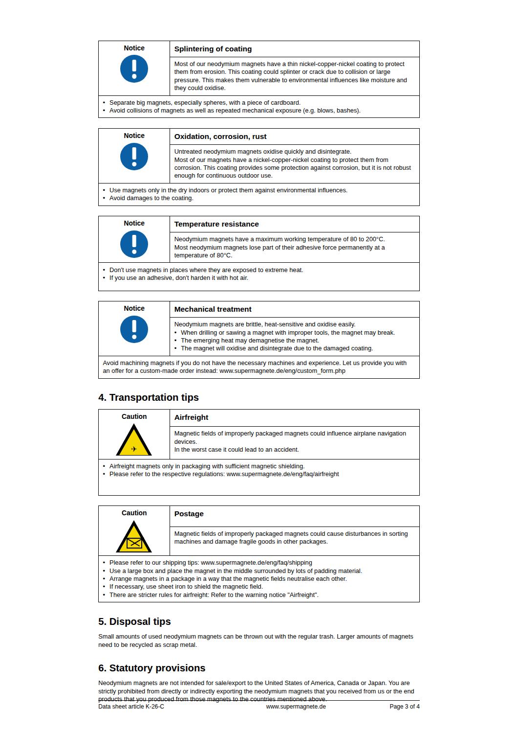| Notice | Splintering of coating |
| Most of our neodymium magnets have a thin nickel-copper-nickel coating to protect them from erosion. This coating could splinter or crack due to collision or large pressure. This makes them vulnerable to environmental influences like moisture and they could oxidise. |
| Separate big magnets, especially spheres, with a piece of cardboard. Avoid collisions of magnets as well as repeated mechanical exposure (e.g. blows, bashes). |
| Notice | Oxidation, corrosion, rust |
| Untreated neodymium magnets oxidise quickly and disintegrate. Most of our magnets have a nickel-copper-nickel coating to protect them from corrosion. This coating provides some protection against corrosion, but it is not robust enough for continuous outdoor use. |
| Use magnets only in the dry indoors or protect them against environmental influences. Avoid damages to the coating. |
| Notice | Temperature resistance |
| Neodymium magnets have a maximum working temperature of 80 to 200°C. Most neodymium magnets lose part of their adhesive force permanently at a temperature of 80°C. |
| Don't use magnets in places where they are exposed to extreme heat. If you use an adhesive, don't harden it with hot air. |
| Notice | Mechanical treatment |
| Neodymium magnets are brittle, heat-sensitive and oxidise easily. When drilling or sawing a magnet with improper tools, the magnet may break. The emerging heat may demagnetise the magnet. The magnet will oxidise and disintegrate due to the damaged coating. |
| Avoid machining magnets if you do not have the necessary machines and experience. Let us provide you with an offer for a custom-made order instead: www.supermagnete.de/eng/custom_form.php |
4. Transportation tips
| Caution ✈ | Airfreight |
| Magnetic fields of improperly packaged magnets could influence airplane navigation devices. In the worst case it could lead to an accident. |
| Airfreight magnets only in packaging with sufficient magnetic shielding. Please refer to the respective regulations: www.supermagnete.de/eng/faq/airfreight |
| Caution | Postage |
| Magnetic fields of improperly packaged magnets could cause disturbances in sorting machines and damage fragile goods in other packages. |
| Please refer to our shipping tips: www.supermagnete.de/eng/faq/shipping Use a large box and place the magnet in the middle surrounded by lots of padding material. Arrange magnets in a package in a way that the magnetic fields neutralise each other. If necessary, use sheet iron to shield the magnetic field. There are stricter rules for airfreight: Refer to the warning notice "Airfreight". |
5. Disposal tips
Small amounts of used neodymium magnets can be thrown out with the regular trash. Larger amounts of magnets need to be recycled as scrap metal.
6. Statutory provisions
Neodymium magnets are not intended for sale/export to the United States of America, Canada or Japan. You are strictly prohibited from directly or indirectly exporting the neodymium magnets that you received from us or the end products that you produced from those magnets to the countries mentioned above.
| Data sheet article K-26-C | www.supermagnete.de | Page 3 of 4 |